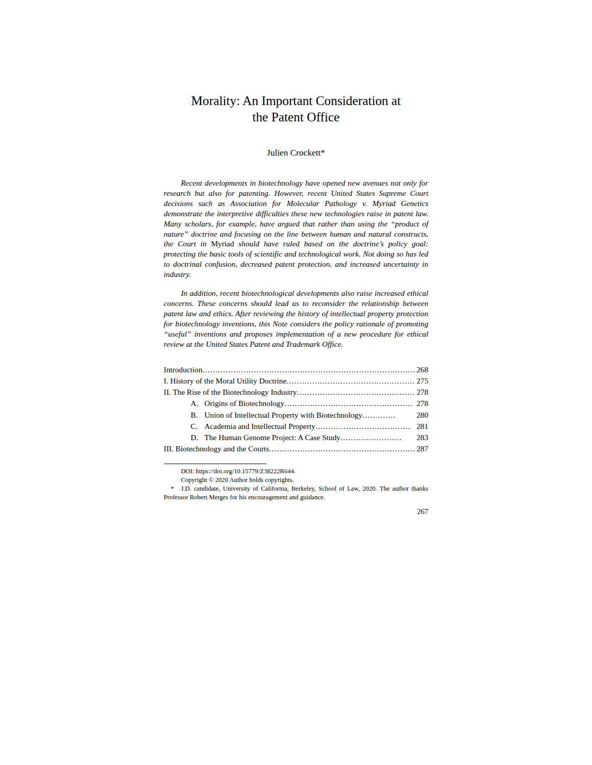Morality: An Important Consideration at
the Patent Office
Julien Crockett*
Recent developments in biotechnology have opened new avenues not only for research but also for patenting. However, recent United States Supreme Court decisions such as Association for Molecular Pathology v. Myriad Genetics demonstrate the interpretive difficulties these new technologies raise in patent law. Many scholars, for example, have argued that rather than using the “product of nature” doctrine and focusing on the line between human and natural constructs, the Court in Myriad should have ruled based on the doctrine’s policy goal: protecting the basic tools of scientific and technological work. Not doing so has led to doctrinal confusion, decreased patent protection, and increased uncertainty in industry.
In addition, recent biotechnological developments also raise increased ethical concerns. These concerns should lead us to reconsider the relationship between patent law and ethics. After reviewing the history of intellectual property protection for biotechnology inventions, this Note considers the policy rationale of promoting “useful” inventions and proposes implementation of a new procedure for ethical review at the United States Patent and Trademark Office.
Introduction.................................................................................................. 268
I. History of the Moral Utility Doctrine.................................................. 275
II. The Rise of the Biotechnology Industry.............................................. 278
A. Origins of Biotechnology.................................................. 278
B. Union of Intellectual Property with Biotechnology............. 280
C. Academia and Intellectual Property..................................... 281
D. The Human Genome Project: A Case Study........................ 283
III. Biotechnology and the Courts......................................................... 287
DOI: https://doi.org/10.15779/Z38222R644.
Copyright © 2020 Author holds copyrights.
*J.D. candidate, University of California, Berkeley, School of Law, 2020. The author thanks Professor Robert Merges for his encouragement and guidance.
267